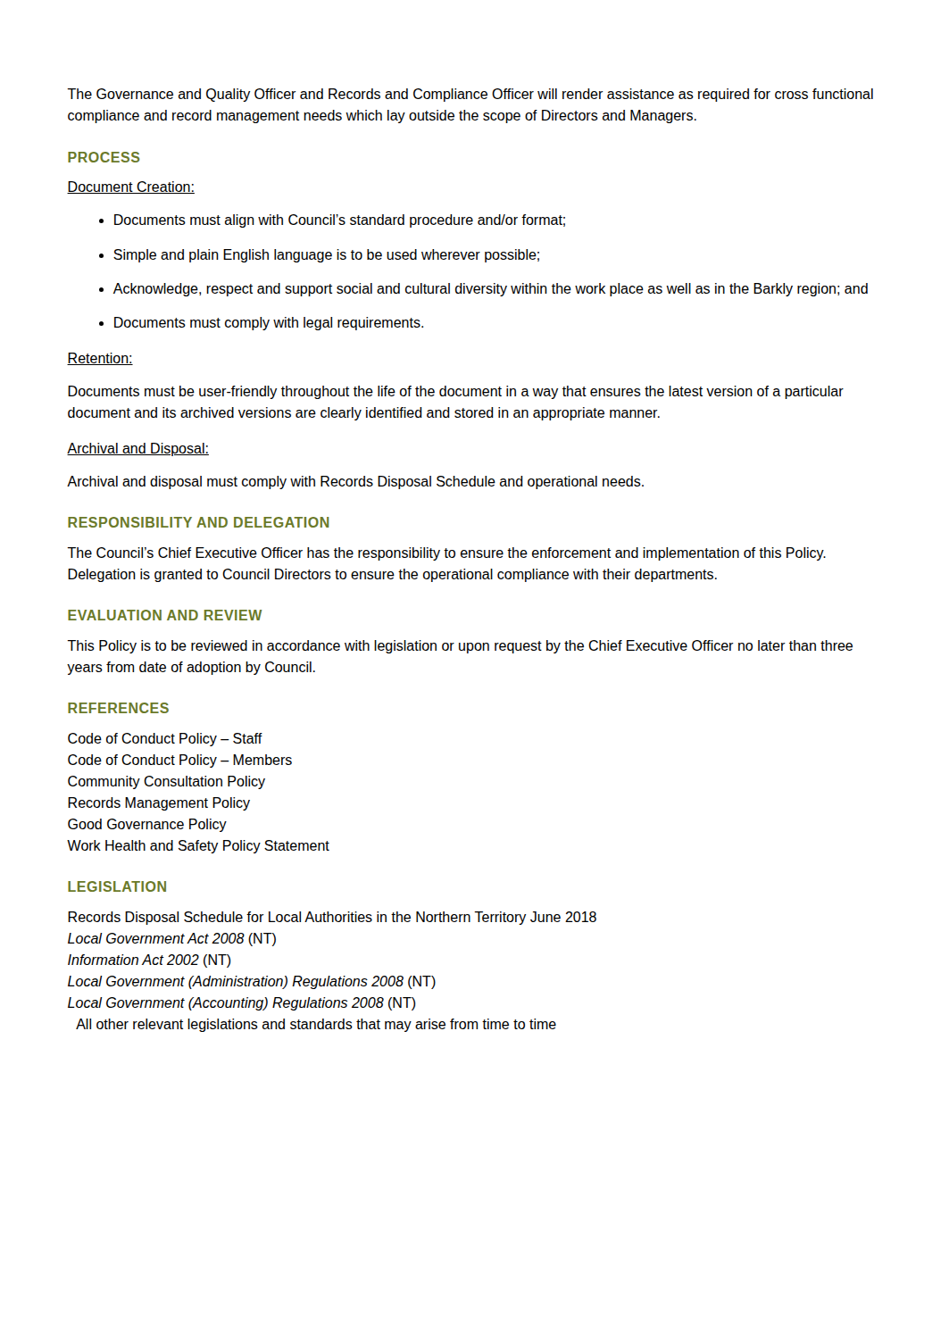The Governance and Quality Officer and Records and Compliance Officer will render assistance as required for cross functional compliance and record management needs which lay outside the scope of Directors and Managers.
PROCESS
Document Creation:
Documents must align with Council’s standard procedure and/or format;
Simple and plain English language is to be used wherever possible;
Acknowledge, respect and support social and cultural diversity within the work place as well as in the Barkly region; and
Documents must comply with legal requirements.
Retention:
Documents must be user-friendly throughout the life of the document in a way that ensures the latest version of a particular document and its archived versions are clearly identified and stored in an appropriate manner.
Archival and Disposal:
Archival and disposal must comply with Records Disposal Schedule and operational needs.
RESPONSIBILITY AND DELEGATION
The Council’s Chief Executive Officer has the responsibility to ensure the enforcement and implementation of this Policy. Delegation is granted to Council Directors to ensure the operational compliance with their departments.
EVALUATION AND REVIEW
This Policy is to be reviewed in accordance with legislation or upon request by the Chief Executive Officer no later than three years from date of adoption by Council.
REFERENCES
Code of Conduct Policy – Staff
Code of Conduct Policy – Members
Community Consultation Policy
Records Management Policy
Good Governance Policy
Work Health and Safety Policy Statement
LEGISLATION
Records Disposal Schedule for Local Authorities in the Northern Territory June 2018
Local Government Act 2008 (NT)
Information Act 2002 (NT)
Local Government (Administration) Regulations 2008 (NT)
Local Government (Accounting) Regulations 2008 (NT)
All other relevant legislations and standards that may arise from time to time